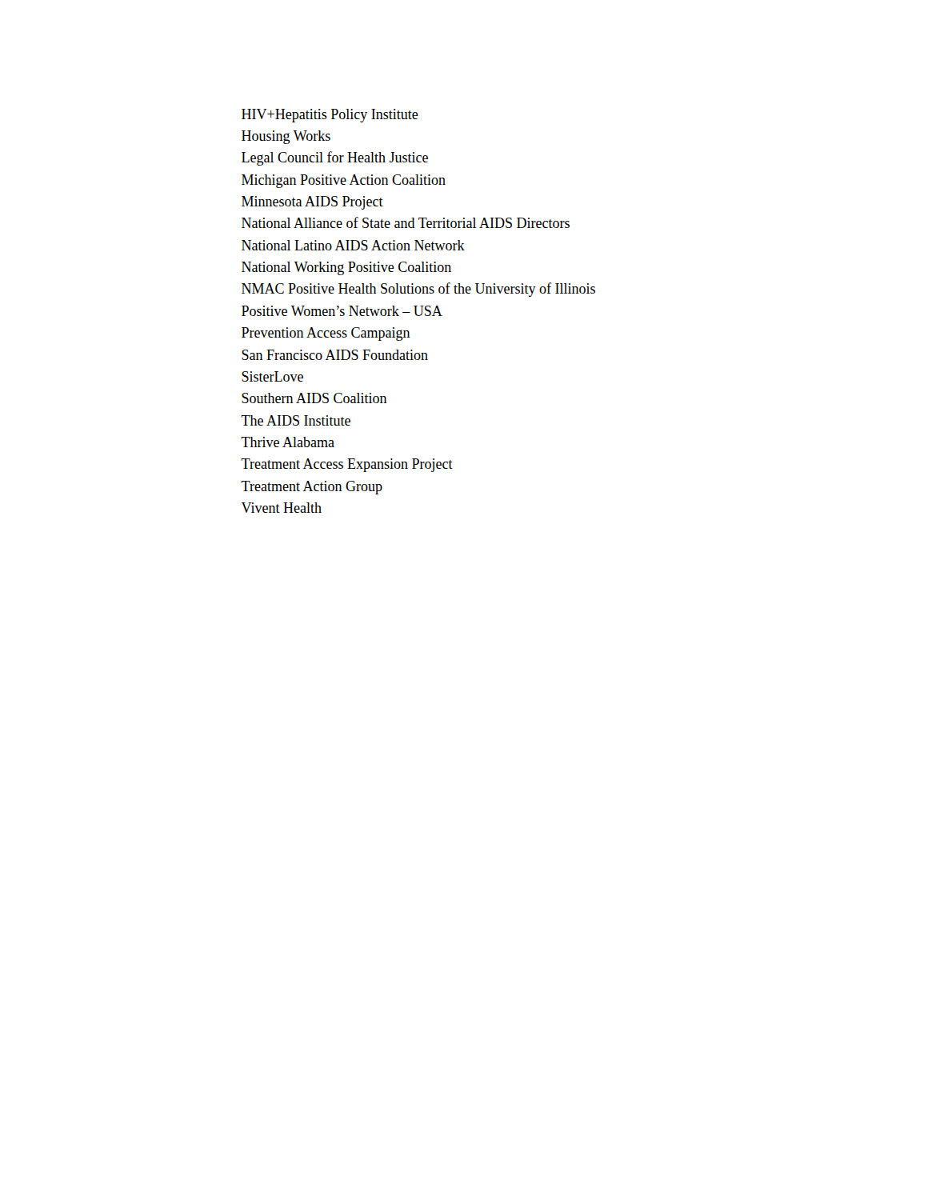HIV+Hepatitis Policy Institute
Housing Works
Legal Council for Health Justice
Michigan Positive Action Coalition
Minnesota AIDS Project
National Alliance of State and Territorial AIDS Directors
National Latino AIDS Action Network
National Working Positive Coalition
NMAC Positive Health Solutions of the University of Illinois
Positive Women’s Network – USA
Prevention Access Campaign
San Francisco AIDS Foundation
SisterLove
Southern AIDS Coalition
The AIDS Institute
Thrive Alabama
Treatment Access Expansion Project
Treatment Action Group
Vivent Health